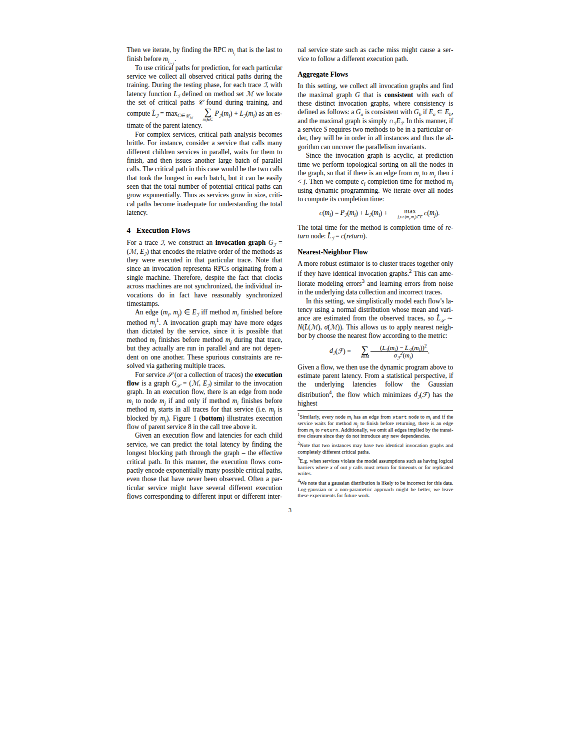Then we iterate, by finding the RPC mil that is the last to finish before mil−1.
To use critical paths for prediction, for each particular service we collect all observed critical paths during the training. During the testing phase, for each trace ℐ, with latency function Lℐ defined on method set ℳ we locate the set of critical paths 𝒞 found during training, and compute L̂ℐ = maxC∈𝒞ℳ ∑mi∈C Pℐ(mi) + Lℐ(mi) as an estimate of the parent latency.
For complex services, critical path analysis becomes brittle. For instance, consider a service that calls many different children services in parallel, waits for them to finish, and then issues another large batch of parallel calls. The critical path in this case would be the two calls that took the longest in each batch, but it can be easily seen that the total number of potential critical paths can grow exponentially. Thus as services grow in size, critical paths become inadequate for understanding the total latency.
4 Execution Flows
For a trace ℐ, we construct an invocation graph Gℐ = (ℳ, Eℐ) that encodes the relative order of the methods as they were executed in that particular trace. Note that since an invocation representa RPCs originating from a single machine. Therefore, despite the fact that clocks across machines are not synchronized, the individual invocations do in fact have reasonably synchronized timestamps.
An edge (mi, mj) ∈ Eℐ iff method mi finished before method mj 1. A invocation graph may have more edges than dictated by the service, since it is possible that method mi finishes before method mj during that trace, but they actually are run in parallel and are not dependent on one another. These spurious constraints are resolved via gathering multiple traces.
For service 𝒮 (or a collection of traces) the execution flow is a graph G𝒮 = (ℳ, Eℐ) similar to the invocation graph. In an execution flow, there is an edge from node mi to node mj if and only if method mi finishes before method mj starts in all traces for that service (i.e. mj is blocked by mi). Figure 1 (bottom) illustrates execution flow of parent service 8 in the call tree above it.
Given an execution flow and latencies for each child service, we can predict the total latency by finding the longest blocking path through the graph – the effective critical path. In this manner, the execution flows compactly encode exponentially many possible critical paths, even those that have never been observed. Often a particular service might have several different execution flows corresponding to different input or different internal service state such as cache miss might cause a service to follow a different execution path.
Aggregate Flows
In this setting, we collect all invocation graphs and find the maximal graph G that is consistent with each of these distinct invocation graphs, where consistency is defined as follows: a Ga is consistent with Gb if Ea ⊆ Eb, and the maximal graph is simply ∩ℐEℐ. In this manner, if a service S requires two methods to be in a particular order, they will be in order in all instances and thus the algorithm can uncover the parallelism invariants.
Since the invocation graph is acyclic, at prediction time we perform topological sorting on all the nodes in the graph, so that if there is an edge from mi to mj then i < j. Then we compute ci completion time for method mi using dynamic programming. We iterate over all nodes to compute its completion time:
c(mi) = Pℐ(mi) + Lℐ(mi) + max j,s.t.(mj,mi)∈E c(mj).
The total time for the method is completion time of return node: L̂ℐ = c(return).
Nearest-Neighbor Flow
A more robust estimator is to cluster traces together only if they have identical invocation graphs.2 This can ameliorate modeling errors3 and learning errors from noise in the underlying data collection and incorrect traces.
In this setting, we simplistically model each flow's latency using a normal distribution whose mean and variance are estimated from the observed traces, so L̂𝒮 ∼ N(L̄(ℳ), σ̄(ℳ)). This allows us to apply nearest neighbor by choose the nearest flow according to the metric:
dℐ(ℱ) = ∑i∈M (Lℐ(mi) − L̄ℱ(mi))2 σℱ2(mi).
Given a flow, we then use the dynamic program above to estimate parent latency. From a statistical perspective, if the underlying latencies follow the Gaussian distribution4, the flow which minimizes dℐ(ℱ) has the highest
1 Similarly, every node mi has an edge from start node to mi and if the service waits for method mj to finish before returning, there is an edge from mj to return. Additionally, we omit all edges implied by the transitive closure since they do not introduce any new dependencies.
2 Note that two instances may have two identical invocation graphs and completely different critical paths.
3 E.g. when services violate the model assumptions such as having logical barriers where x of out y calls must return for timeouts or for replicated writes.
4 We note that a gaussian distribution is likely to be incorrect for this data. Log-gaussian or a non-parametric approach might be better, we leave these experiments for future work.
3